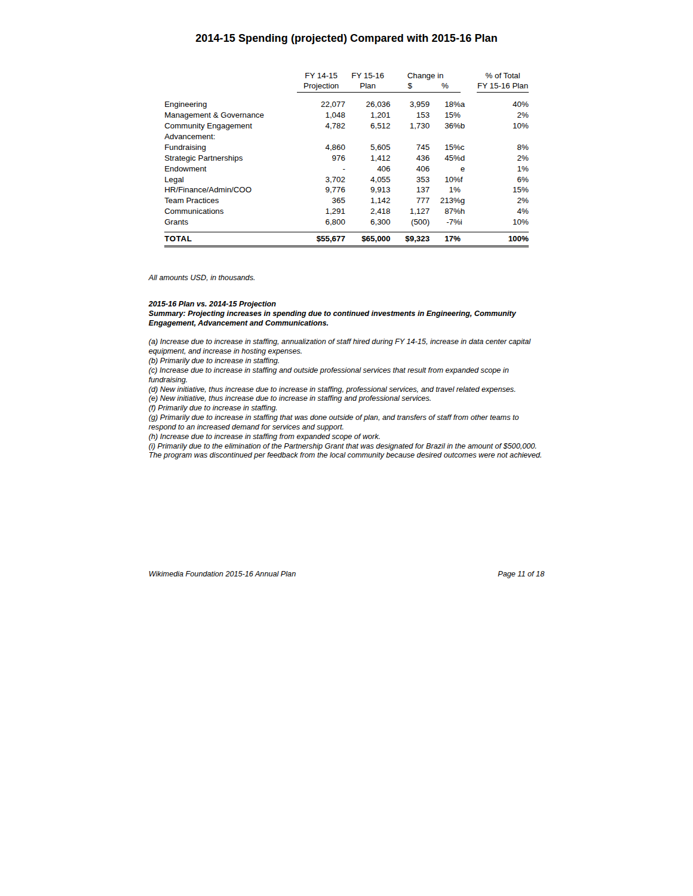2014-15 Spending (projected) Compared with 2015-16 Plan
| | FY 14-15 | FY 15-16 | Change in | | % of Total |
| | Projection | Plan | $ | % | | FY 15-16 Plan |
| Engineering | 22,077 | 26,036 | 3,959 | 18% | a | 40% |
| Management & Governance | 1,048 | 1,201 | 153 | 15% | | 2% |
| Community Engagement | 4,782 | 6,512 | 1,730 | 36% | b | 10% |
| Advancement: | | | | | | |
| Fundraising | 4,860 | 5,605 | 745 | 15% | c | 8% |
| Strategic Partnerships | 976 | 1,412 | 436 | 45% | d | 2% |
| Endowment | - | 406 | 406 | | e | 1% |
| Legal | 3,702 | 4,055 | 353 | 10% | f | 6% |
| HR/Finance/Admin/COO | 9,776 | 9,913 | 137 | 1% | | 15% |
| Team Practices | 365 | 1,142 | 777 | 213% | g | 2% |
| Communications | 1,291 | 2,418 | 1,127 | 87% | h | 4% |
| Grants | 6,800 | 6,300 | (500) | -7% | i | 10% |
| TOTAL | $55,677 | $65,000 | $9,323 | 17% | | 100% |
All amounts USD, in thousands.
2015-16 Plan vs. 2014-15 Projection
Summary: Projecting increases in spending due to continued investments in Engineering, Community Engagement, Advancement and Communications.
(a) Increase due to increase in staffing, annualization of staff hired during FY 14-15, increase in data center capital equipment, and increase in hosting expenses.
(b) Primarily due to increase in staffing.
(c) Increase due to increase in staffing and outside professional services that result from expanded scope in fundraising.
(d) New initiative, thus increase due to increase in staffing, professional services, and travel related expenses.
(e) New initiative, thus increase due to increase in staffing and professional services.
(f) Primarily due to increase in staffing.
(g) Primarily due to increase in staffing that was done outside of plan, and transfers of staff from other teams to respond to an increased demand for services and support.
(h) Increase due to increase in staffing from expanded scope of work.
(i) Primarily due to the elimination of the Partnership Grant that was designated for Brazil in the amount of $500,000. The program was discontinued per feedback from the local community because desired outcomes were not achieved.
Wikimedia Foundation 2015-16 Annual Plan Page 11 of 18